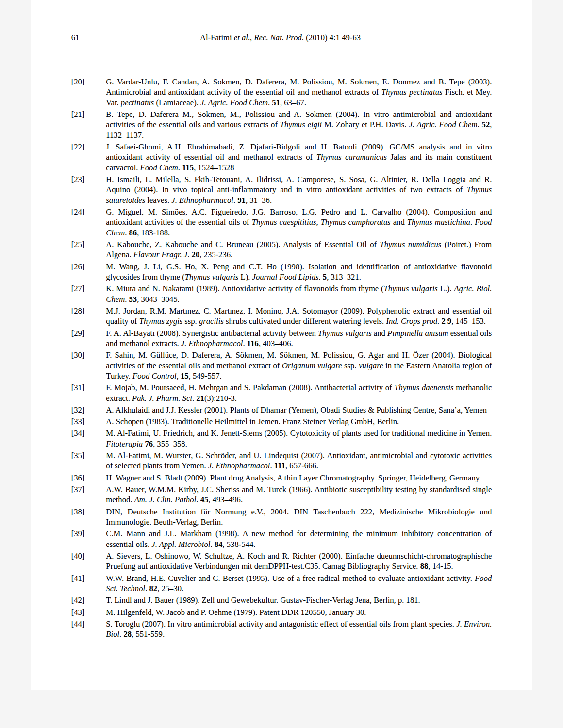61
Al-Fatimi et al., Rec. Nat. Prod. (2010) 4:1 49-63
[20] G. Vardar-Unlu, F. Candan, A. Sokmen, D. Daferera, M. Polissiou, M. Sokmen, E. Donmez and B. Tepe (2003). Antimicrobial and antioxidant activity of the essential oil and methanol extracts of Thymus pectinatus Fisch. et Mey. Var. pectinatus (Lamiaceae). J. Agric. Food Chem. 51, 63–67.
[21] B. Tepe, D. Daferera M., Sokmen, M., Polissiou and A. Sokmen (2004). In vitro antimicrobial and antioxidant activities of the essential oils and various extracts of Thymus eigii M. Zohary et P.H. Davis. J. Agric. Food Chem. 52, 1132–1137.
[22] J. Safaei-Ghomi, A.H. Ebrahimabadi, Z. Djafari-Bidgoli and H. Batooli (2009). GC/MS analysis and in vitro antioxidant activity of essential oil and methanol extracts of Thymus caramanicus Jalas and its main constituent carvacrol. Food Chem. 115, 1524–1528
[23] H. Ismaili, L. Milella, S. Fkih-Tetouani, A. Ilidrissi, A. Camporese, S. Sosa, G. Altinier, R. Della Loggia and R. Aquino (2004). In vivo topical anti-inflammatory and in vitro antioxidant activities of two extracts of Thymus satureioides leaves. J. Ethnopharmacol. 91, 31–36.
[24] G. Miguel, M. Simões, A.C. Figueiredo, J.G. Barroso, L.G. Pedro and L. Carvalho (2004). Composition and antioxidant activities of the essential oils of Thymus caespititius, Thymus camphoratus and Thymus mastichina. Food Chem. 86, 183-188.
[25] A. Kabouche, Z. Kabouche and C. Bruneau (2005). Analysis of Essential Oil of Thymus numidicus (Poiret.) From Algena. Flavour Fragr. J. 20, 235-236.
[26] M. Wang, J. Li, G.S. Ho, X. Peng and C.T. Ho (1998). Isolation and identification of antioxidative flavonoid glycosides from thyme (Thymus vulgaris L). Journal Food Lipids. 5, 313–321.
[27] K. Miura and N. Nakatami (1989). Antioxidative activity of flavonoids from thyme (Thymus vulgaris L.). Agric. Biol. Chem. 53, 3043–3045.
[28] M.J. Jordan, R.M. Martınez, C. Martınez, I. Monino, J.A. Sotomayor (2009). Polyphenolic extract and essential oil quality of Thymus zygis ssp. gracilis shrubs cultivated under different watering levels. Ind. Crops prod. 2 9, 145–153.
[29] F. A. Al-Bayati (2008). Synergistic antibacterial activity between Thymus vulgaris and Pimpinella anisum essential oils and methanol extracts. J. Ethnopharmacol. 116, 403–406.
[30] F. Sahin, M. Güllüce, D. Daferera, A. Sökmen, M. Sökmen, M. Polissiou, G. Agar and H. Özer (2004). Biological activities of the essential oils and methanol extract of Origanum vulgare ssp. vulgare in the Eastern Anatolia region of Turkey. Food Control, 15, 549-557.
[31] F. Mojab, M. Poursaeed, H. Mehrgan and S. Pakdaman (2008). Antibacterial activity of Thymus daenensis methanolic extract. Pak. J. Pharm. Sci. 21(3):210-3.
[32] A. Alkhulaidi and J.J. Kessler (2001). Plants of Dhamar (Yemen), Obadi Studies & Publishing Centre, Sana’a, Yemen
[33] A. Schopen (1983). Traditionelle Heilmittel in Jemen. Franz Steiner Verlag GmbH, Berlin.
[34] M. Al-Fatimi, U. Friedrich, and K. Jenett-Siems (2005). Cytotoxicity of plants used for traditional medicine in Yemen. Fitoterapia 76, 355–358.
[35] M. Al-Fatimi, M. Wurster, G. Schröder, and U. Lindequist (2007). Antioxidant, antimicrobial and cytotoxic activities of selected plants from Yemen. J. Ethnopharmacol. 111, 657-666.
[36] H. Wagner and S. Bladt (2009). Plant drug Analysis, A thin Layer Chromatography. Springer, Heidelberg, Germany
[37] A.W. Bauer, W.M.M. Kirby, J.C. Sheriss and M. Turck (1966). Antibiotic susceptibility testing by standardised single method. Am. J. Clin. Pathol. 45, 493–496.
[38] DIN, Deutsche Institution für Normung e.V., 2004. DIN Taschenbuch 222, Medizinische Mikrobiologie und Immunologie. Beuth-Verlag, Berlin.
[39] C.M. Mann and J.L. Markham (1998). A new method for determining the minimum inhibitory concentration of essential oils. J. Appl. Microbiol. 84, 538-544.
[40] A. Sievers, L. Oshinowo, W. Schultze, A. Koch and R. Richter (2000). Einfache dueunnschicht-chromatographische Pruefung auf antioxidative Verbindungen mit demDPPH-test.C35. Camag Bibliography Service. 88, 14-15.
[41] W.W. Brand, H.E. Cuvelier and C. Berset (1995). Use of a free radical method to evaluate antioxidant activity. Food Sci. Technol. 82, 25–30.
[42] T. Lindl and J. Bauer (1989). Zell und Gewebekultur. Gustav-Fischer-Verlag Jena, Berlin, p. 181.
[43] M. Hilgenfeld, W. Jacob and P. Oehme (1979). Patent DDR 120550, January 30.
[44] S. Toroglu (2007). In vitro antimicrobial activity and antagonistic effect of essential oils from plant species. J. Environ. Biol. 28, 551-559.